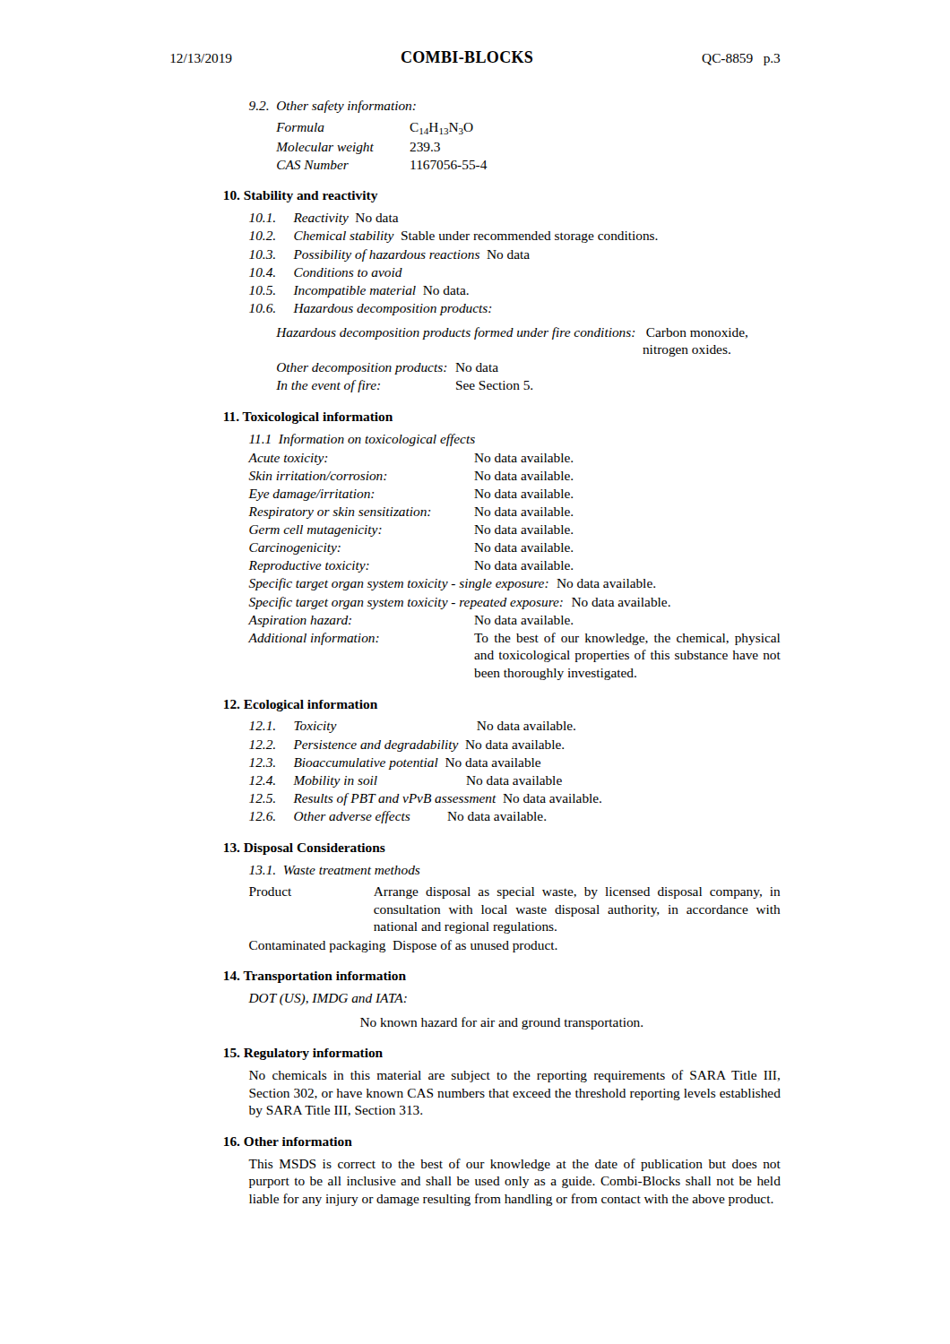12/13/2019
COMBI-BLOCKS
QC-8859 p.3
9.2. Other safety information:
Formula
C14H13N3O
Molecular weight
239.3
CAS Number
1167056-55-4
10. Stability and reactivity
10.1.
Reactivity
No data
10.2.
Chemical stability
Stable under recommended storage conditions.
10.3.
Possibility of hazardous reactions
No data
10.4.
Conditions to avoid
10.5.
Incompatible material
No data.
10.6.
Hazardous decomposition products:
Hazardous decomposition products formed under fire conditions:
Carbon monoxide, nitrogen oxides.
Other decomposition products:
No data
In the event of fire:
See Section 5.
11. Toxicological information
11.1 Information on toxicological effects
Acute toxicity:
No data available.
Skin irritation/corrosion:
No data available.
Eye damage/irritation:
No data available.
Respiratory or skin sensitization:
No data available.
Germ cell mutagenicity:
No data available.
Carcinogenicity:
No data available.
Reproductive toxicity:
No data available.
Specific target organ system toxicity - single exposure:
No data available.
Specific target organ system toxicity - repeated exposure:
No data available.
Aspiration hazard:
No data available.
Additional information:
To the best of our knowledge, the chemical, physical and toxicological properties of this substance have not been thoroughly investigated.
12. Ecological information
12.1.
Toxicity
No data available.
12.2.
Persistence and degradability
No data available.
12.3.
Bioaccumulative potential
No data available
12.4.
Mobility in soil
No data available
12.5.
Results of PBT and vPvB assessment
No data available.
12.6.
Other adverse effects
No data available.
13. Disposal Considerations
13.1. Waste treatment methods
Product
Arrange disposal as special waste, by licensed disposal company, in consultation with local waste disposal authority, in accordance with national and regional regulations.
Contaminated packaging
Dispose of as unused product.
14. Transportation information
DOT (US), IMDG and IATA:
No known hazard for air and ground transportation.
15. Regulatory information
No chemicals in this material are subject to the reporting requirements of SARA Title III, Section 302, or have known CAS numbers that exceed the threshold reporting levels established by SARA Title III, Section 313.
16. Other information
This MSDS is correct to the best of our knowledge at the date of publication but does not purport to be all inclusive and shall be used only as a guide. Combi-Blocks shall not be held liable for any injury or damage resulting from handling or from contact with the above product.